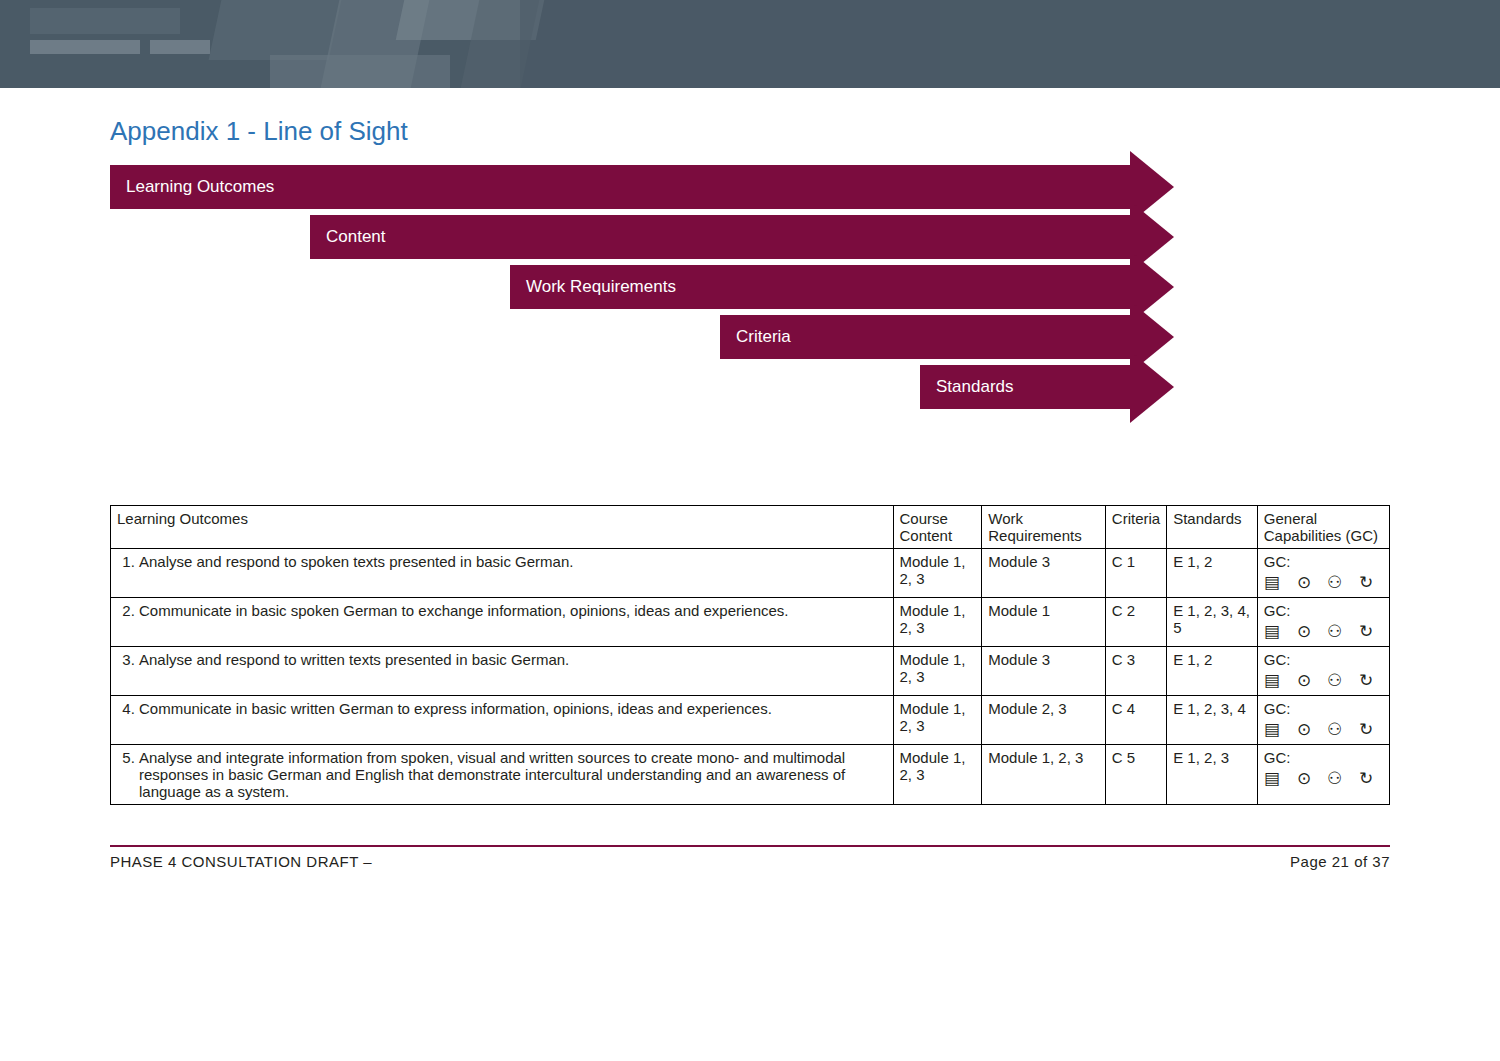Appendix 1 - Line of Sight
Learning Outcomes
Content
Work Requirements
Criteria
Standards
| Learning Outcomes | Course Content | Work Requirements | Criteria | Standards | General Capabilities (GC) |
| --- | --- | --- | --- | --- | --- |
| Analyse and respond to spoken texts presented in basic German. | Module 1, 2, 3 | Module 3 | C 1 | E 1, 2 | GC: ▤ ⊙ ⚇ ↻ |
| Communicate in basic spoken German to exchange information, opinions, ideas and experiences. | Module 1, 2, 3 | Module 1 | C 2 | E 1, 2, 3, 4, 5 | GC: ▤ ⊙ ⚇ ↻ |
| Analyse and respond to written texts presented in basic German. | Module 1, 2, 3 | Module 3 | C 3 | E 1, 2 | GC: ▤ ⊙ ⚇ ↻ |
| Communicate in basic written German to express information, opinions, ideas and experiences. | Module 1, 2, 3 | Module 2, 3 | C 4 | E 1, 2, 3, 4 | GC: ▤ ⊙ ⚇ ↻ |
| Analyse and integrate information from spoken, visual and written sources to create mono- and multimodal responses in basic German and English that demonstrate intercultural understanding and an awareness of language as a system. | Module 1, 2, 3 | Module 1, 2, 3 | C 5 | E 1, 2, 3 | GC: ▤ ⊙ ⚇ ↻ |
PHASE 4 CONSULTATION DRAFT – Page 21 of 37